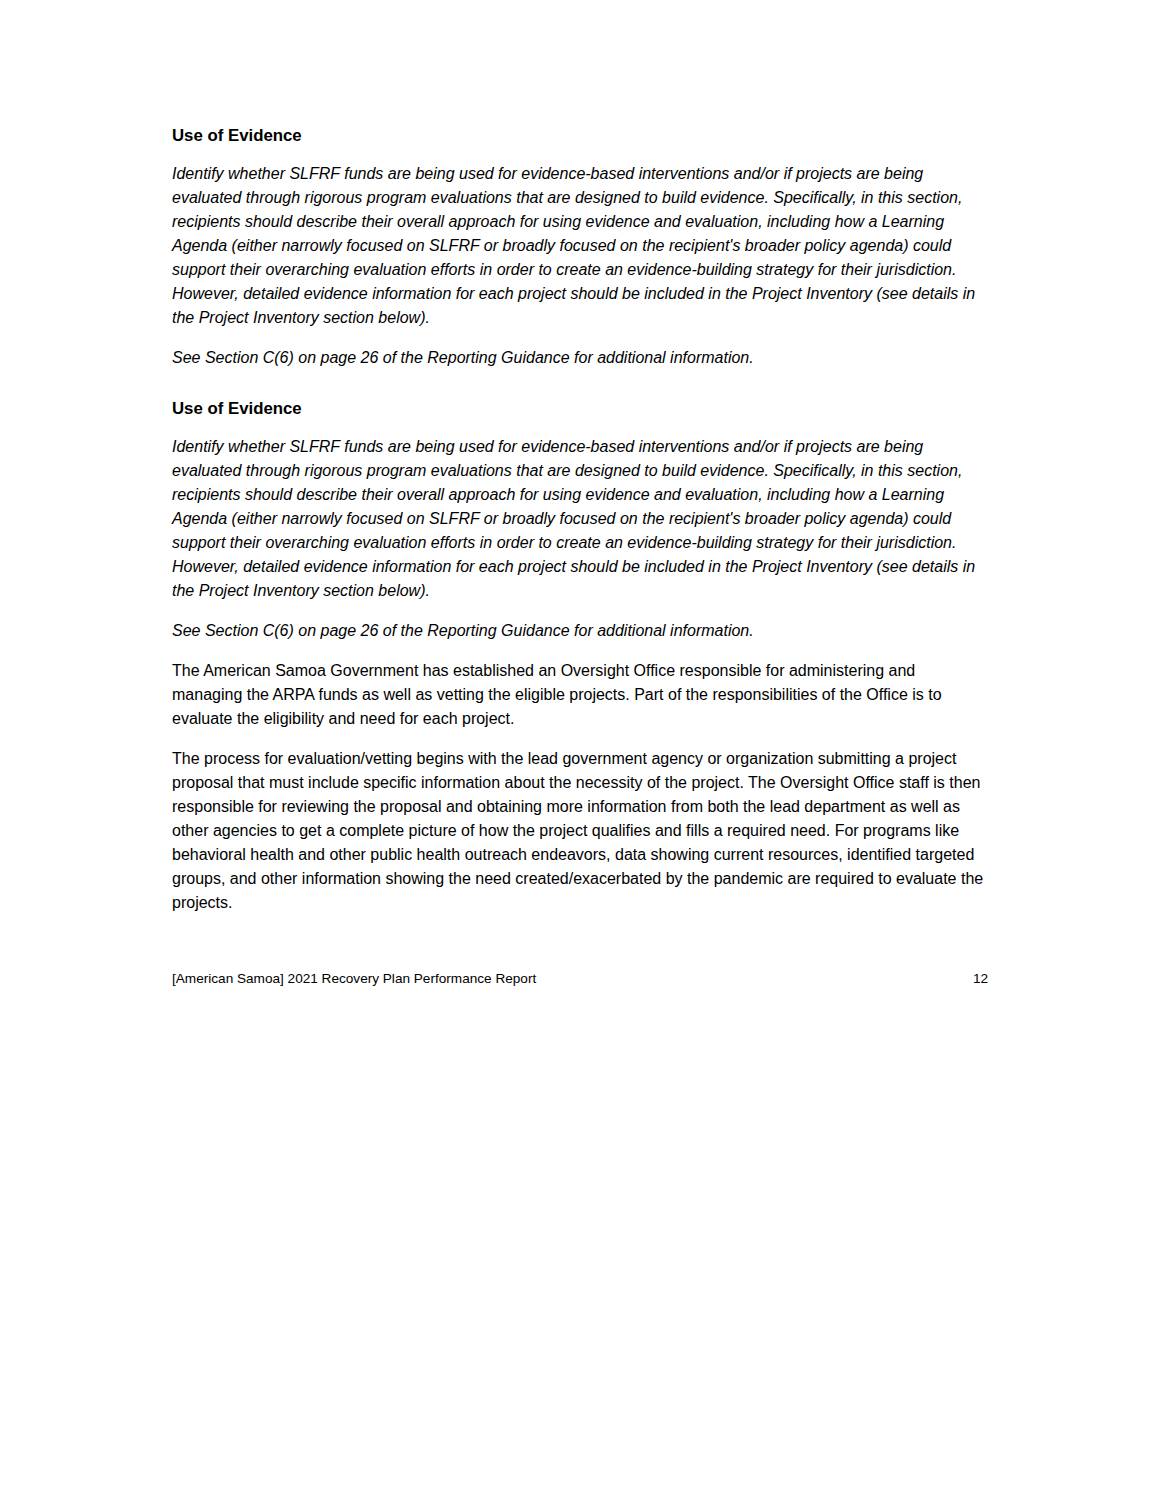Use of Evidence
Identify whether SLFRF funds are being used for evidence-based interventions and/or if projects are being evaluated through rigorous program evaluations that are designed to build evidence. Specifically, in this section, recipients should describe their overall approach for using evidence and evaluation, including how a Learning Agenda (either narrowly focused on SLFRF or broadly focused on the recipient's broader policy agenda) could support their overarching evaluation efforts in order to create an evidence-building strategy for their jurisdiction. However, detailed evidence information for each project should be included in the Project Inventory (see details in the Project Inventory section below).
See Section C(6) on page 26 of the Reporting Guidance for additional information.
Use of Evidence
Identify whether SLFRF funds are being used for evidence-based interventions and/or if projects are being evaluated through rigorous program evaluations that are designed to build evidence. Specifically, in this section, recipients should describe their overall approach for using evidence and evaluation, including how a Learning Agenda (either narrowly focused on SLFRF or broadly focused on the recipient's broader policy agenda) could support their overarching evaluation efforts in order to create an evidence-building strategy for their jurisdiction. However, detailed evidence information for each project should be included in the Project Inventory (see details in the Project Inventory section below).
See Section C(6) on page 26 of the Reporting Guidance for additional information.
The American Samoa Government has established an Oversight Office responsible for administering and managing the ARPA funds as well as vetting the eligible projects. Part of the responsibilities of the Office is to evaluate the eligibility and need for each project.
The process for evaluation/vetting begins with the lead government agency or organization submitting a project proposal that must include specific information about the necessity of the project. The Oversight Office staff is then responsible for reviewing the proposal and obtaining more information from both the lead department as well as other agencies to get a complete picture of how the project qualifies and fills a required need. For programs like behavioral health and other public health outreach endeavors, data showing current resources, identified targeted groups, and other information showing the need created/exacerbated by the pandemic are required to evaluate the projects.
[American Samoa] 2021 Recovery Plan Performance Report 12